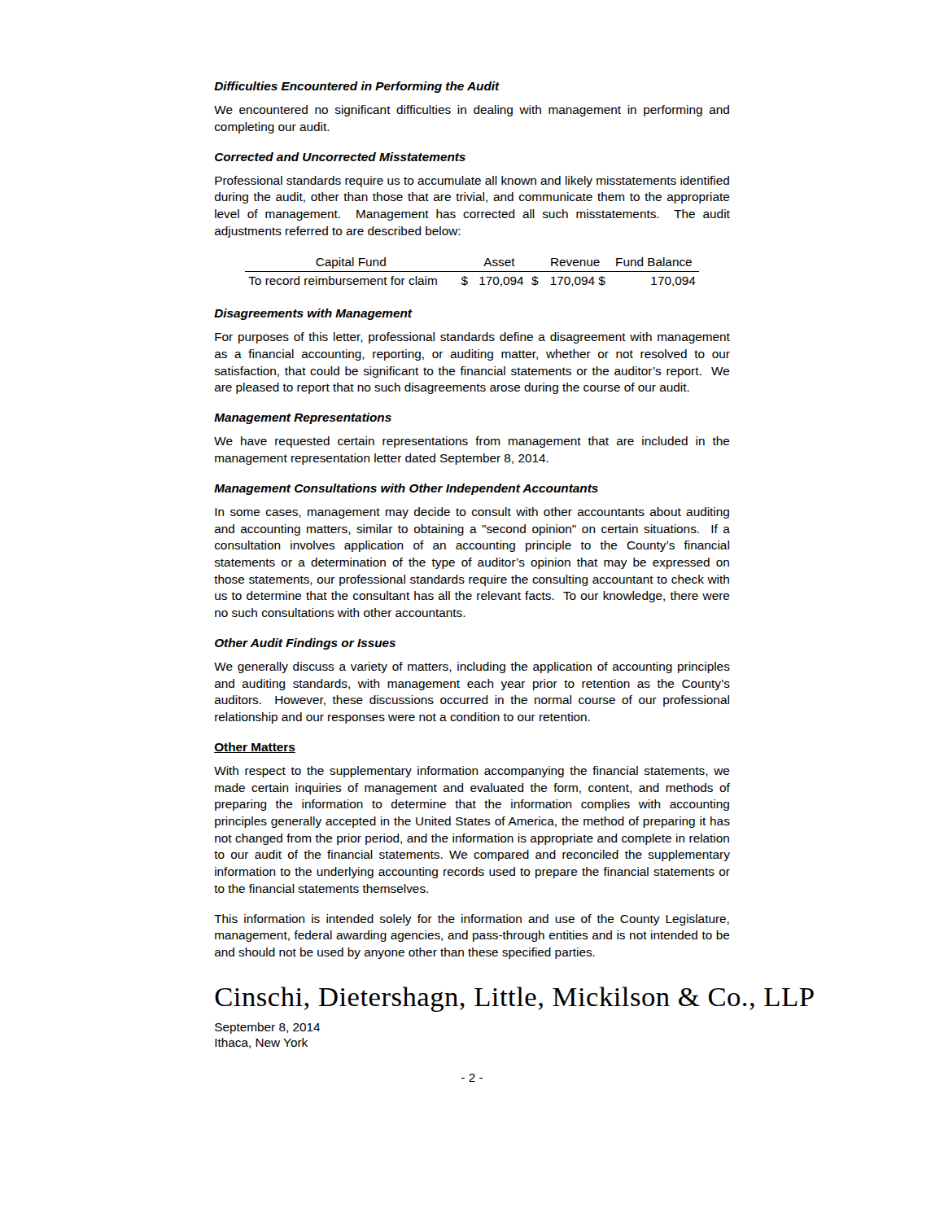Difficulties Encountered in Performing the Audit
We encountered no significant difficulties in dealing with management in performing and completing our audit.
Corrected and Uncorrected Misstatements
Professional standards require us to accumulate all known and likely misstatements identified during the audit, other than those that are trivial, and communicate them to the appropriate level of management. Management has corrected all such misstatements. The audit adjustments referred to are described below:
| Capital Fund | | Asset | | Revenue | Fund Balance |
| To record reimbursement for claim | $ | 170,094 | $ | 170,094 $ | 170,094 |
Disagreements with Management
For purposes of this letter, professional standards define a disagreement with management as a financial accounting, reporting, or auditing matter, whether or not resolved to our satisfaction, that could be significant to the financial statements or the auditor’s report. We are pleased to report that no such disagreements arose during the course of our audit.
Management Representations
We have requested certain representations from management that are included in the management representation letter dated September 8, 2014.
Management Consultations with Other Independent Accountants
In some cases, management may decide to consult with other accountants about auditing and accounting matters, similar to obtaining a "second opinion" on certain situations. If a consultation involves application of an accounting principle to the County’s financial statements or a determination of the type of auditor’s opinion that may be expressed on those statements, our professional standards require the consulting accountant to check with us to determine that the consultant has all the relevant facts. To our knowledge, there were no such consultations with other accountants.
Other Audit Findings or Issues
We generally discuss a variety of matters, including the application of accounting principles and auditing standards, with management each year prior to retention as the County’s auditors. However, these discussions occurred in the normal course of our professional relationship and our responses were not a condition to our retention.
Other Matters
With respect to the supplementary information accompanying the financial statements, we made certain inquiries of management and evaluated the form, content, and methods of preparing the information to determine that the information complies with accounting principles generally accepted in the United States of America, the method of preparing it has not changed from the prior period, and the information is appropriate and complete in relation to our audit of the financial statements. We compared and reconciled the supplementary information to the underlying accounting records used to prepare the financial statements or to the financial statements themselves.
This information is intended solely for the information and use of the County Legislature, management, federal awarding agencies, and pass-through entities and is not intended to be and should not be used by anyone other than these specified parties.
Cinschi, Dietershagn, Little, Mickilson & Co., LLP
September 8, 2014
Ithaca, New York
- 2 -